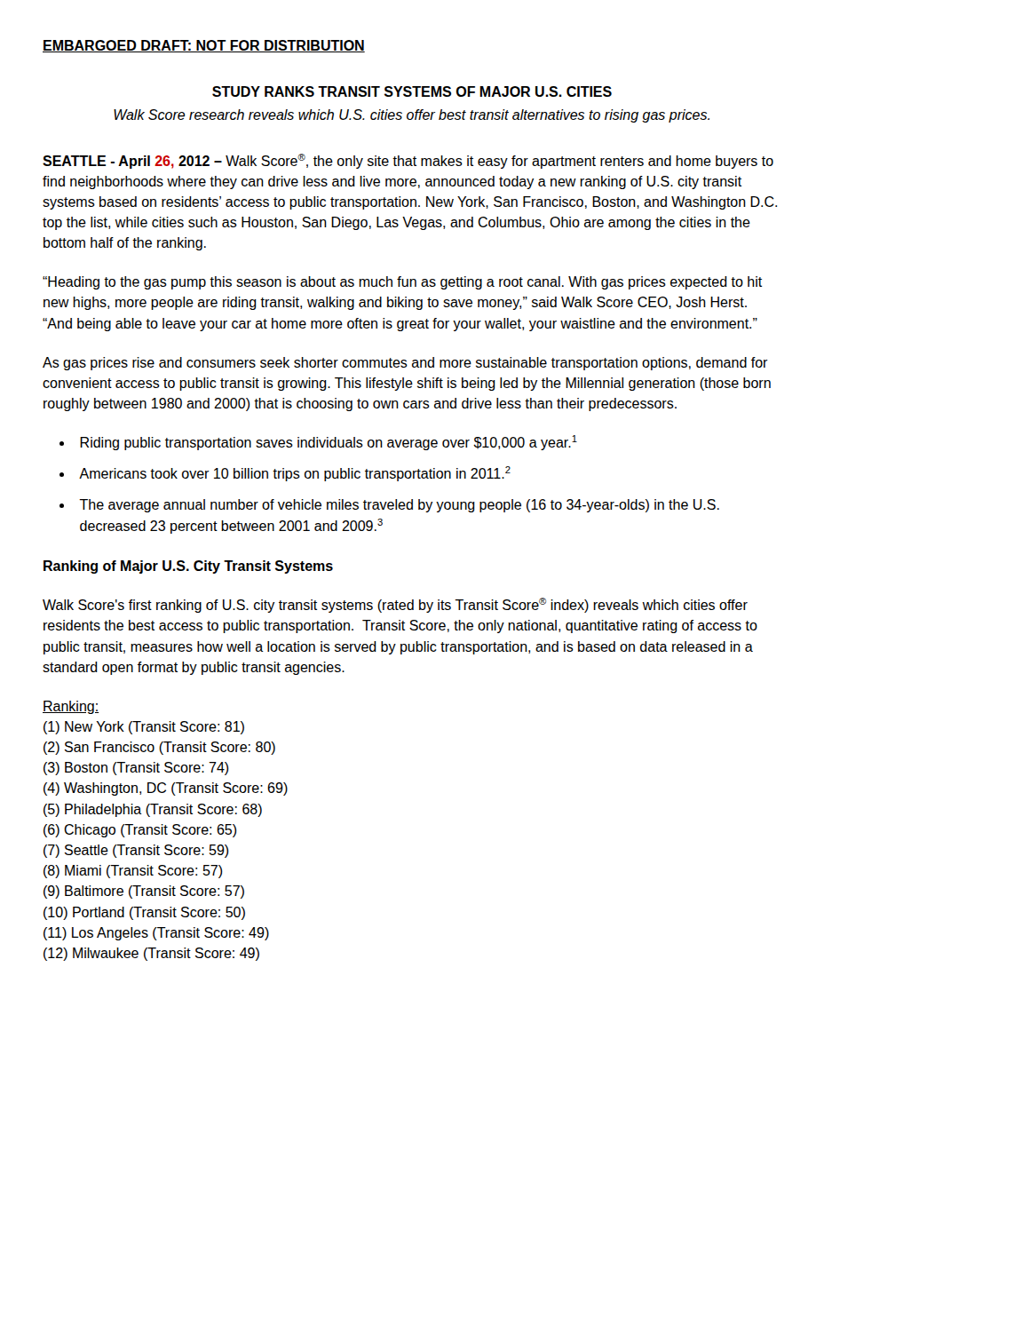EMBARGOED DRAFT: NOT FOR DISTRIBUTION
STUDY RANKS TRANSIT SYSTEMS OF MAJOR U.S. CITIES
Walk Score research reveals which U.S. cities offer best transit alternatives to rising gas prices.
SEATTLE - April 26, 2012 – Walk Score®, the only site that makes it easy for apartment renters and home buyers to find neighborhoods where they can drive less and live more, announced today a new ranking of U.S. city transit systems based on residents’ access to public transportation. New York, San Francisco, Boston, and Washington D.C. top the list, while cities such as Houston, San Diego, Las Vegas, and Columbus, Ohio are among the cities in the bottom half of the ranking.
“Heading to the gas pump this season is about as much fun as getting a root canal. With gas prices expected to hit new highs, more people are riding transit, walking and biking to save money,” said Walk Score CEO, Josh Herst. “And being able to leave your car at home more often is great for your wallet, your waistline and the environment.”
As gas prices rise and consumers seek shorter commutes and more sustainable transportation options, demand for convenient access to public transit is growing. This lifestyle shift is being led by the Millennial generation (those born roughly between 1980 and 2000) that is choosing to own cars and drive less than their predecessors.
Riding public transportation saves individuals on average over $10,000 a year.1
Americans took over 10 billion trips on public transportation in 2011.2
The average annual number of vehicle miles traveled by young people (16 to 34-year-olds) in the U.S. decreased 23 percent between 2001 and 2009.3
Ranking of Major U.S. City Transit Systems
Walk Score's first ranking of U.S. city transit systems (rated by its Transit Score® index) reveals which cities offer residents the best access to public transportation. Transit Score, the only national, quantitative rating of access to public transit, measures how well a location is served by public transportation, and is based on data released in a standard open format by public transit agencies.
Ranking:
(1) New York (Transit Score: 81)
(2) San Francisco (Transit Score: 80)
(3) Boston (Transit Score: 74)
(4) Washington, DC (Transit Score: 69)
(5) Philadelphia (Transit Score: 68)
(6) Chicago (Transit Score: 65)
(7) Seattle (Transit Score: 59)
(8) Miami (Transit Score: 57)
(9) Baltimore (Transit Score: 57)
(10) Portland (Transit Score: 50)
(11) Los Angeles (Transit Score: 49)
(12) Milwaukee (Transit Score: 49)